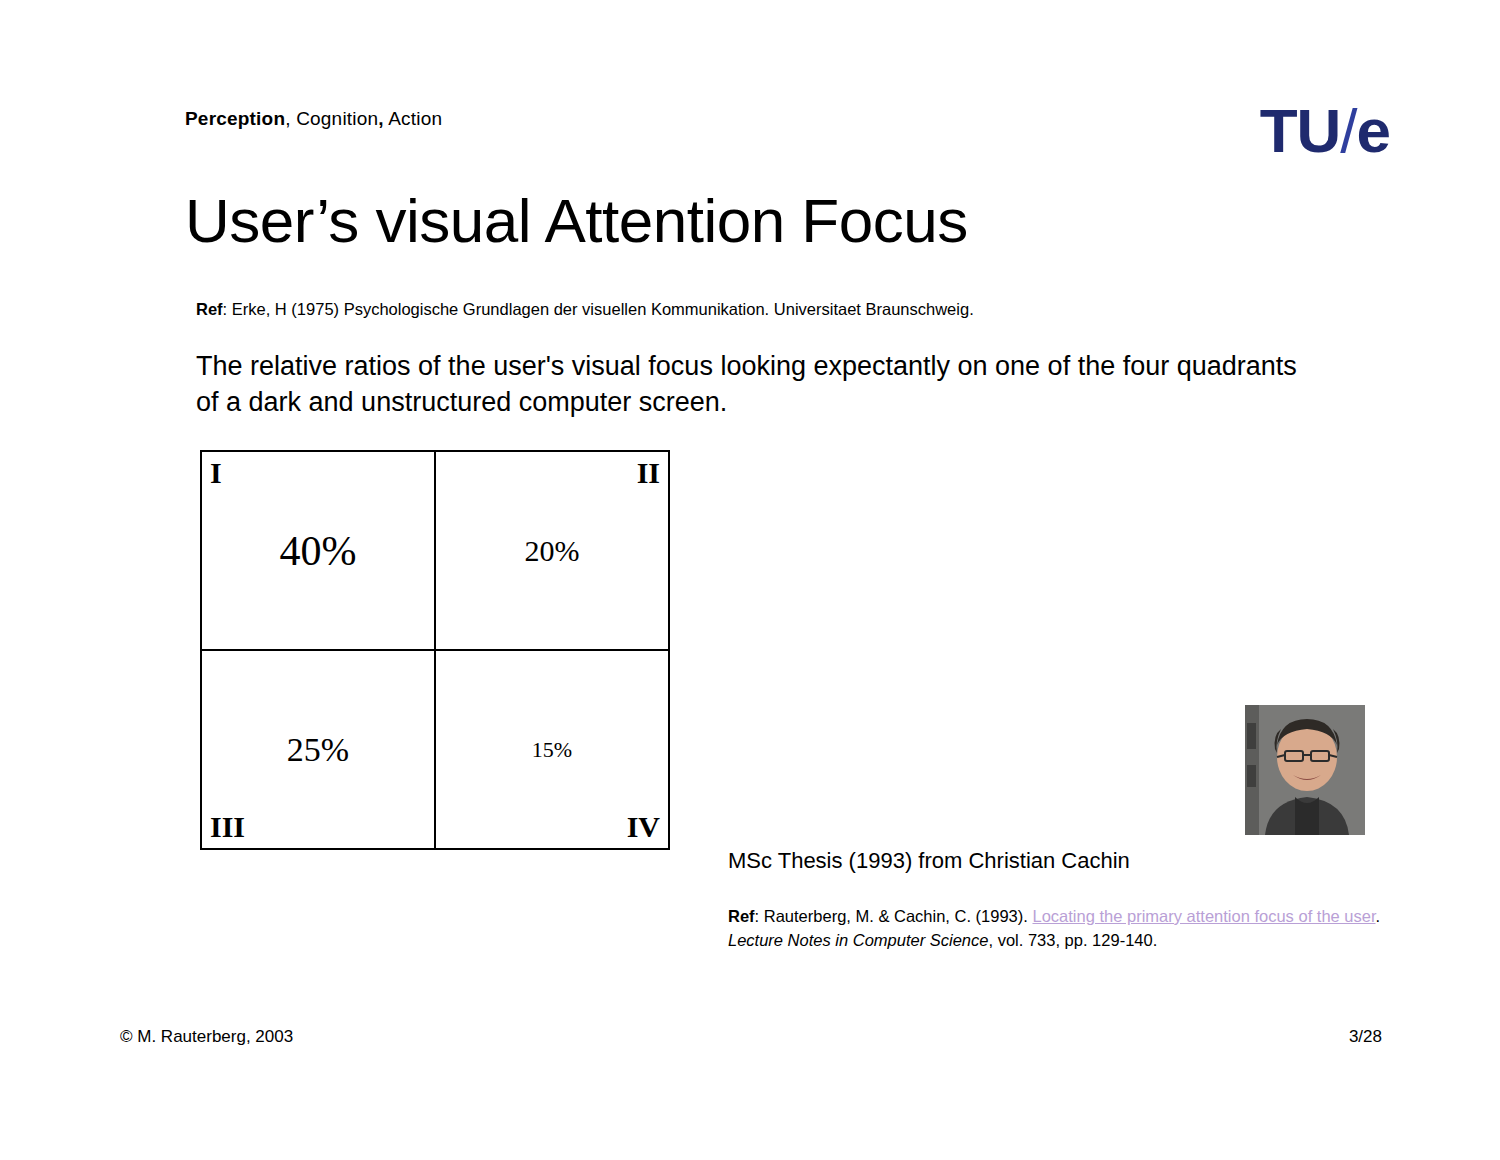Perception, Cognition, Action
TU/e
User’s visual Attention Focus
Ref: Erke, H (1975) Psychologische Grundlagen der visuellen Kommunikation. Universitaet Braunschweig.
The relative ratios of the user's visual focus looking expectantly on one of the four quadrants of a dark and unstructured computer screen.
| I 40% | II 20% |
| III 25% | IV 15% |
MSc Thesis (1993) from Christian Cachin
Ref: Rauterberg, M. & Cachin, C. (1993). Locating the primary attention focus of the user. Lecture Notes in Computer Science, vol. 733, pp. 129-140.
© M. Rauterberg, 2003
3/28